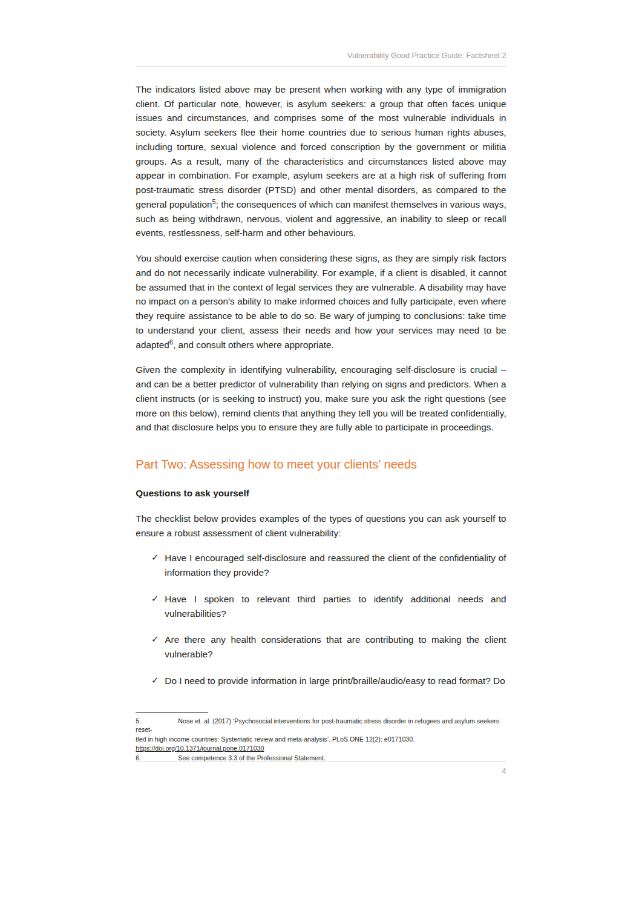Vulnerability Good Practice Guide: Factsheet 2
The indicators listed above may be present when working with any type of immigration client. Of particular note, however, is asylum seekers: a group that often faces unique issues and circumstances, and comprises some of the most vulnerable individuals in society. Asylum seekers flee their home countries due to serious human rights abuses, including torture, sexual violence and forced conscription by the government or militia groups. As a result, many of the characteristics and circumstances listed above may appear in combination. For example, asylum seekers are at a high risk of suffering from post-traumatic stress disorder (PTSD) and other mental disorders, as compared to the general population5; the consequences of which can manifest themselves in various ways, such as being withdrawn, nervous, violent and aggressive, an inability to sleep or recall events, restlessness, self-harm and other behaviours.
You should exercise caution when considering these signs, as they are simply risk factors and do not necessarily indicate vulnerability. For example, if a client is disabled, it cannot be assumed that in the context of legal services they are vulnerable. A disability may have no impact on a person’s ability to make informed choices and fully participate, even where they require assistance to be able to do so. Be wary of jumping to conclusions: take time to understand your client, assess their needs and how your services may need to be adapted6, and consult others where appropriate.
Given the complexity in identifying vulnerability, encouraging self-disclosure is crucial – and can be a better predictor of vulnerability than relying on signs and predictors. When a client instructs (or is seeking to instruct) you, make sure you ask the right questions (see more on this below), remind clients that anything they tell you will be treated confidentially, and that disclosure helps you to ensure they are fully able to participate in proceedings.
Part Two: Assessing how to meet your clients’ needs
Questions to ask yourself
The checklist below provides examples of the types of questions you can ask yourself to ensure a robust assessment of client vulnerability:
Have I encouraged self-disclosure and reassured the client of the confidentiality of information they provide?
Have I spoken to relevant third parties to identify additional needs and vulnerabilities?
Are there any health considerations that are contributing to making the client vulnerable?
Do I need to provide information in large print/braille/audio/easy to read format? Do
5. Nose et. al. (2017) ‘Psychosocial interventions for post-traumatic stress disorder in refugees and asylum seekers reset-
tled in high income countries: Systematic review and meta-analysis’. PLoS ONE 12(2): e0171030. https://doi.org/10.1371/journal.pone.0171030
6. See competence 3.3 of the Professional Statement.
4